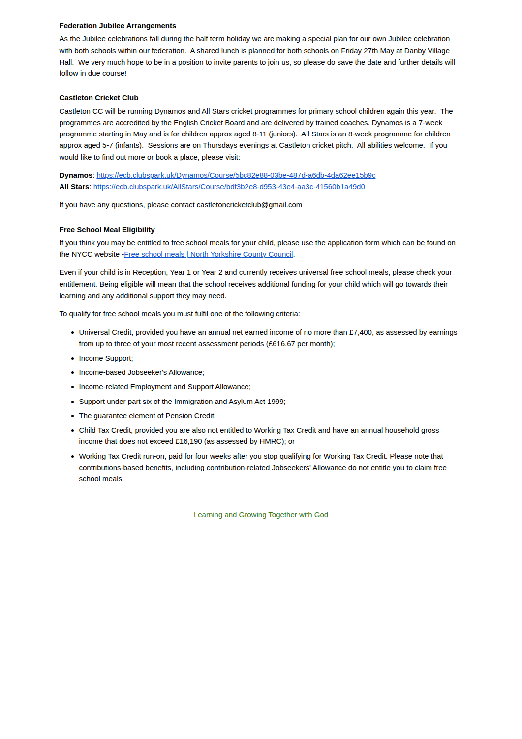Federation Jubilee Arrangements
As the Jubilee celebrations fall during the half term holiday we are making a special plan for our own Jubilee celebration with both schools within our federation. A shared lunch is planned for both schools on Friday 27th May at Danby Village Hall. We very much hope to be in a position to invite parents to join us, so please do save the date and further details will follow in due course!
Castleton Cricket Club
Castleton CC will be running Dynamos and All Stars cricket programmes for primary school children again this year. The programmes are accredited by the English Cricket Board and are delivered by trained coaches. Dynamos is a 7-week programme starting in May and is for children approx aged 8-11 (juniors). All Stars is an 8-week programme for children approx aged 5-7 (infants). Sessions are on Thursdays evenings at Castleton cricket pitch. All abilities welcome. If you would like to find out more or book a place, please visit:
Dynamos: https://ecb.clubspark.uk/Dynamos/Course/5bc82e88-03be-487d-a6db-4da62ee15b9c
All Stars: https://ecb.clubspark.uk/AllStars/Course/bdf3b2e8-d953-43e4-aa3c-41560b1a49d0
If you have any questions, please contact castletoncricketclub@gmail.com
Free School Meal Eligibility
If you think you may be entitled to free school meals for your child, please use the application form which can be found on the NYCC website -Free school meals | North Yorkshire County Council.
Even if your child is in Reception, Year 1 or Year 2 and currently receives universal free school meals, please check your entitlement. Being eligible will mean that the school receives additional funding for your child which will go towards their learning and any additional support they may need.
To qualify for free school meals you must fulfil one of the following criteria:
Universal Credit, provided you have an annual net earned income of no more than £7,400, as assessed by earnings from up to three of your most recent assessment periods (£616.67 per month);
Income Support;
Income-based Jobseeker's Allowance;
Income-related Employment and Support Allowance;
Support under part six of the Immigration and Asylum Act 1999;
The guarantee element of Pension Credit;
Child Tax Credit, provided you are also not entitled to Working Tax Credit and have an annual household gross income that does not exceed £16,190 (as assessed by HMRC); or
Working Tax Credit run-on, paid for four weeks after you stop qualifying for Working Tax Credit. Please note that contributions-based benefits, including contribution-related Jobseekers' Allowance do not entitle you to claim free school meals.
Learning and Growing Together with God